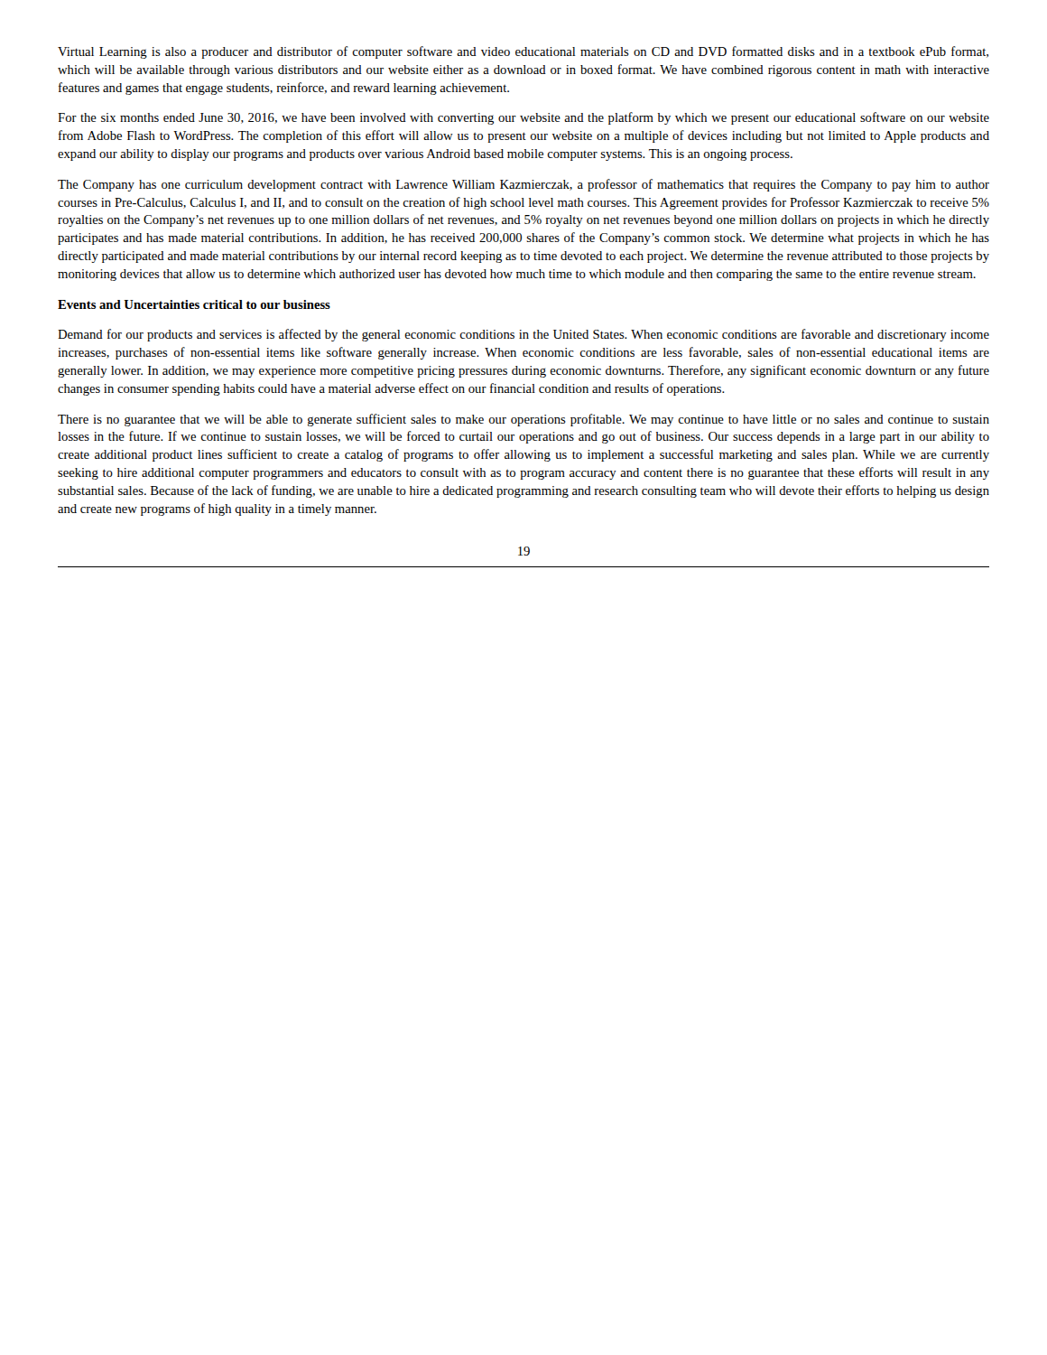Virtual Learning is also a producer and distributor of computer software and video educational materials on CD and DVD formatted disks and in a textbook ePub format, which will be available through various distributors and our website either as a download or in boxed format. We have combined rigorous content in math with interactive features and games that engage students, reinforce, and reward learning achievement.
For the six months ended June 30, 2016, we have been involved with converting our website and the platform by which we present our educational software on our website from Adobe Flash to WordPress. The completion of this effort will allow us to present our website on a multiple of devices including but not limited to Apple products and expand our ability to display our programs and products over various Android based mobile computer systems. This is an ongoing process.
The Company has one curriculum development contract with Lawrence William Kazmierczak, a professor of mathematics that requires the Company to pay him to author courses in Pre-Calculus, Calculus I, and II, and to consult on the creation of high school level math courses. This Agreement provides for Professor Kazmierczak to receive 5% royalties on the Company’s net revenues up to one million dollars of net revenues, and 5% royalty on net revenues beyond one million dollars on projects in which he directly participates and has made material contributions. In addition, he has received 200,000 shares of the Company’s common stock. We determine what projects in which he has directly participated and made material contributions by our internal record keeping as to time devoted to each project. We determine the revenue attributed to those projects by monitoring devices that allow us to determine which authorized user has devoted how much time to which module and then comparing the same to the entire revenue stream.
Events and Uncertainties critical to our business
Demand for our products and services is affected by the general economic conditions in the United States. When economic conditions are favorable and discretionary income increases, purchases of non-essential items like software generally increase. When economic conditions are less favorable, sales of non-essential educational items are generally lower. In addition, we may experience more competitive pricing pressures during economic downturns. Therefore, any significant economic downturn or any future changes in consumer spending habits could have a material adverse effect on our financial condition and results of operations.
There is no guarantee that we will be able to generate sufficient sales to make our operations profitable. We may continue to have little or no sales and continue to sustain losses in the future. If we continue to sustain losses, we will be forced to curtail our operations and go out of business. Our success depends in a large part in our ability to create additional product lines sufficient to create a catalog of programs to offer allowing us to implement a successful marketing and sales plan. While we are currently seeking to hire additional computer programmers and educators to consult with as to program accuracy and content there is no guarantee that these efforts will result in any substantial sales. Because of the lack of funding, we are unable to hire a dedicated programming and research consulting team who will devote their efforts to helping us design and create new programs of high quality in a timely manner.
19